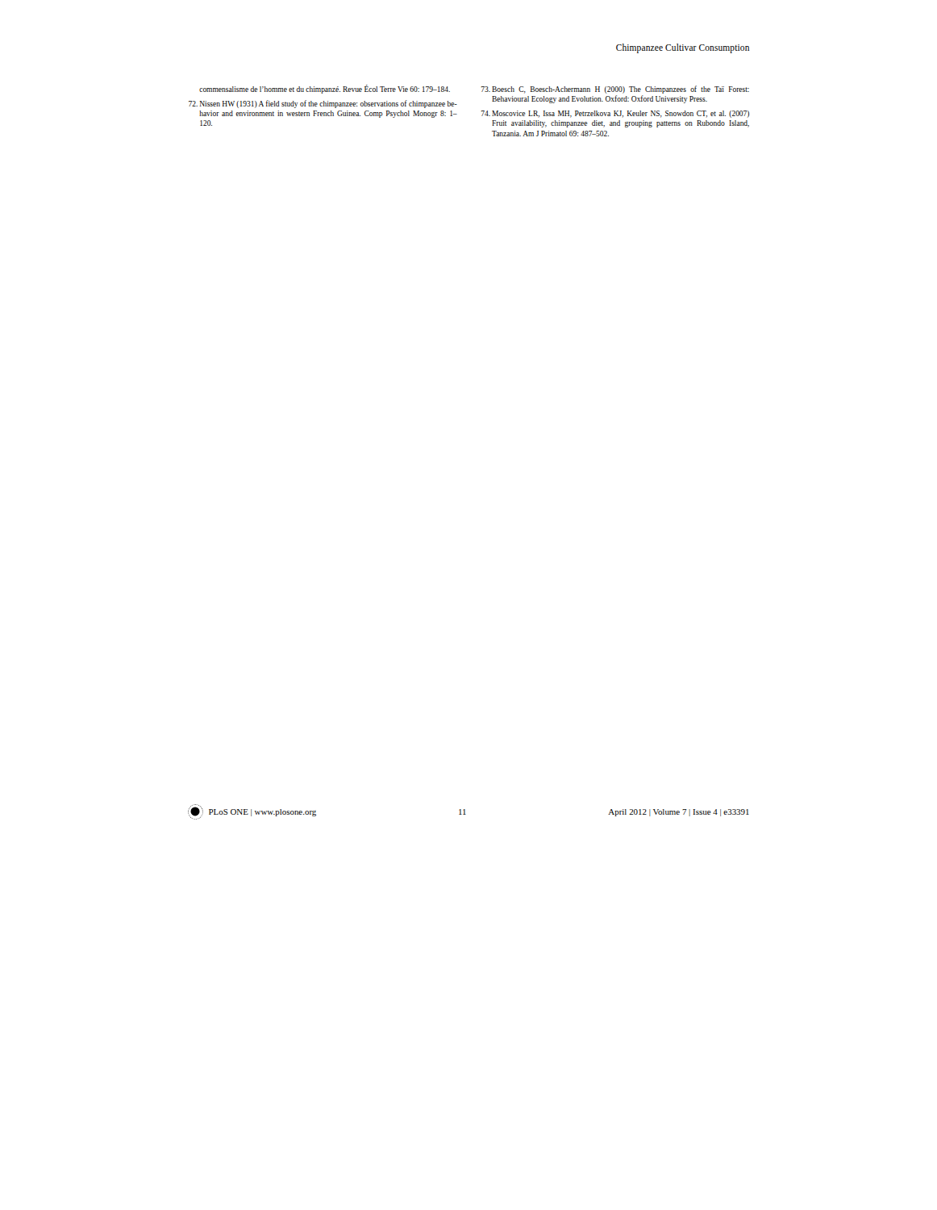Chimpanzee Cultivar Consumption
commensalisme de l’homme et du chimpanzé. Revue Écol Terre Vie 60: 179–184.
72. Nissen HW (1931) A field study of the chimpanzee: observations of chimpanzee behavior and environment in western French Guinea. Comp Psychol Monogr 8: 1–120.
73. Boesch C, Boesch-Achermann H (2000) The Chimpanzees of the Taï Forest: Behavioural Ecology and Evolution. Oxford: Oxford University Press.
74. Moscovice LR, Issa MH, Petrzelkova KJ, Keuler NS, Snowdon CT, et al. (2007) Fruit availability, chimpanzee diet, and grouping patterns on Rubondo Island, Tanzania. Am J Primatol 69: 487–502.
PLoS ONE | www.plosone.org
11
April 2012 | Volume 7 | Issue 4 | e33391